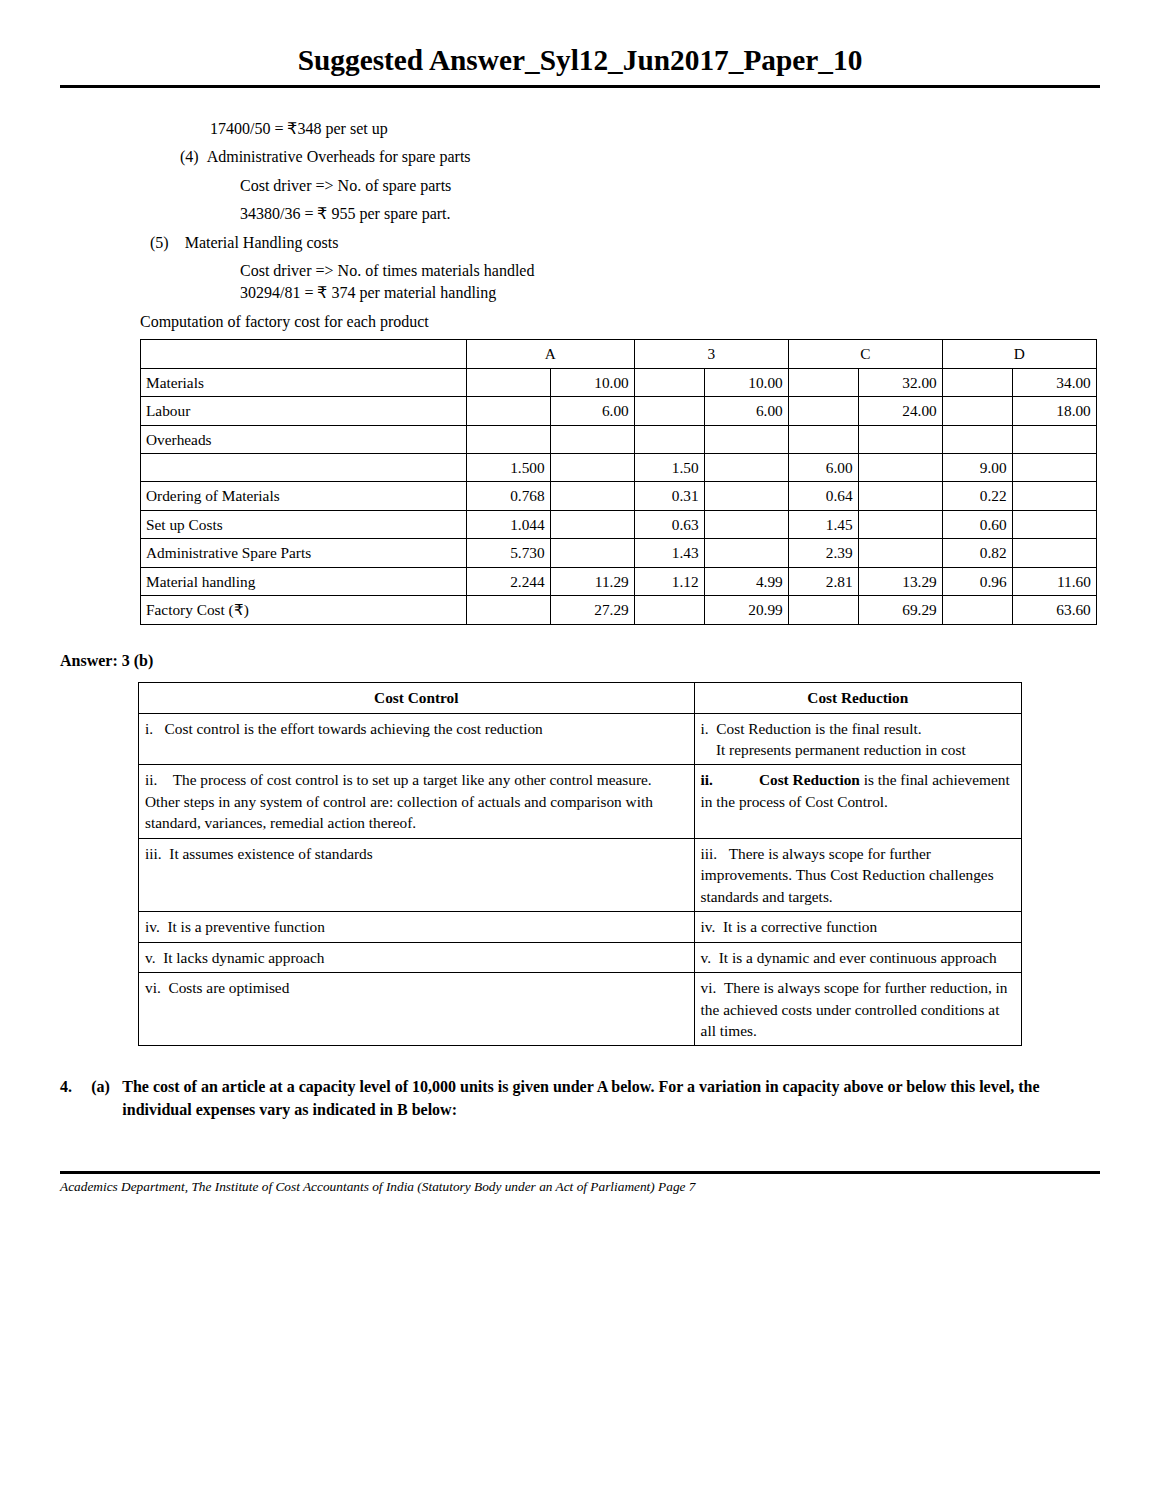Suggested Answer_Syl12_Jun2017_Paper_10
17400/50 = ₹348 per set up
(4) Administrative Overheads for spare parts
Cost driver => No. of spare parts
34380/36 = ₹ 955 per spare part.
(5) Material Handling costs
Cost driver => No. of times materials handled
30294/81 = ₹ 374 per material handling
Computation of factory cost for each product
| | A | 3 | C | D |
| Materials | | 10.00 | | 10.00 | | 32.00 | | 34.00 |
| Labour | | 6.00 | | 6.00 | | 24.00 | | 18.00 |
| Overheads | | | | | | | | |
| | 1.500 | | 1.50 | | 6.00 | | 9.00 | |
| Ordering of Materials | 0.768 | | 0.31 | | 0.64 | | 0.22 | |
| Set up Costs | 1.044 | | 0.63 | | 1.45 | | 0.60 | |
| Administrative Spare Parts | 5.730 | | 1.43 | | 2.39 | | 0.82 | |
| Material handling | 2.244 | 11.29 | 1.12 | 4.99 | 2.81 | 13.29 | 0.96 | 11.60 |
| Factory Cost (₹) | | 27.29 | | 20.99 | | 69.29 | | 63.60 |
Answer: 3 (b)
| Cost Control | Cost Reduction |
| --- | --- |
| i. Cost control is the effort towards achieving the cost reduction | i. Cost Reduction is the final result. It represents permanent reduction in cost |
| ii. The process of cost control is to set up a target like any other control measure. Other steps in any system of control are: collection of actuals and comparison with standard, variances, remedial action thereof. | ii. Cost Reduction is the final achievement in the process of Cost Control. |
| iii. It assumes existence of standards | iii. There is always scope for further improvements. Thus Cost Reduction challenges standards and targets. |
| iv. It is a preventive function | iv. It is a corrective function |
| v. It lacks dynamic approach | v. It is a dynamic and ever continuous approach |
| vi. Costs are optimised | vi. There is always scope for further reduction, in the achieved costs under controlled conditions at all times. |
4.
(a)
The cost of an article at a capacity level of 10,000 units is given under A below. For a variation in capacity above or below this level, the individual expenses vary as indicated in B below:
Academics Department, The Institute of Cost Accountants of India (Statutory Body under an Act of Parliament) Page 7